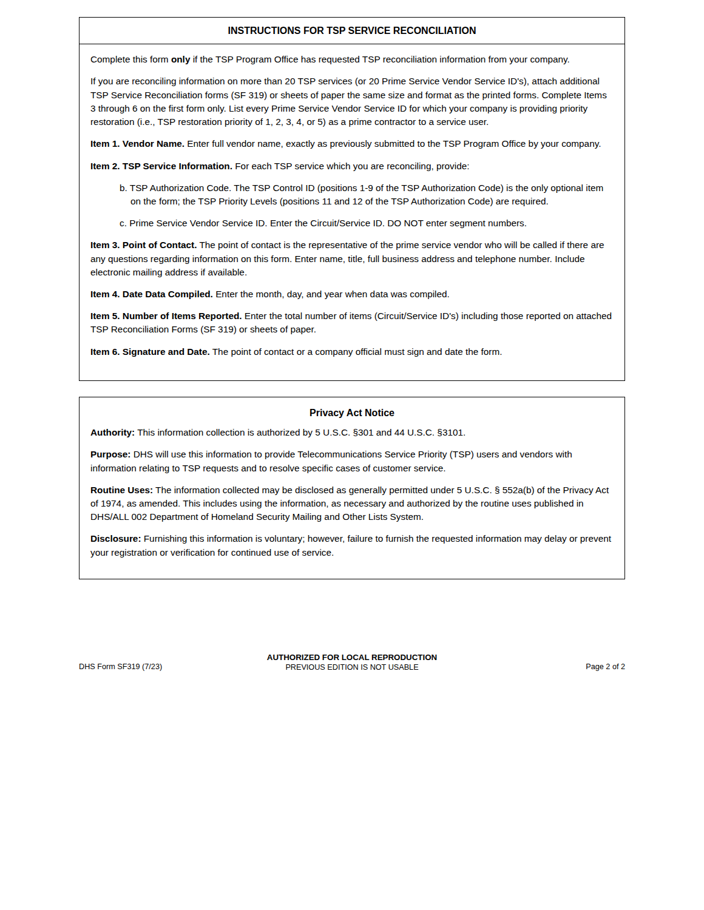INSTRUCTIONS FOR TSP SERVICE RECONCILIATION
Complete this form only if the TSP Program Office has requested TSP reconciliation information from your company.
If you are reconciling information on more than 20 TSP services (or 20 Prime Service Vendor Service ID's), attach additional TSP Service Reconciliation forms (SF 319) or sheets of paper the same size and format as the printed forms. Complete Items 3 through 6 on the first form only. List every Prime Service Vendor Service ID for which your company is providing priority restoration (i.e., TSP restoration priority of 1, 2, 3, 4, or 5) as a prime contractor to a service user.
Item 1. Vendor Name. Enter full vendor name, exactly as previously submitted to the TSP Program Office by your company.
Item 2. TSP Service Information. For each TSP service which you are reconciling, provide:
b. TSP Authorization Code. The TSP Control ID (positions 1-9 of the TSP Authorization Code) is the only optional item on the form; the TSP Priority Levels (positions 11 and 12 of the TSP Authorization Code) are required.
c. Prime Service Vendor Service ID. Enter the Circuit/Service ID. DO NOT enter segment numbers.
Item 3. Point of Contact. The point of contact is the representative of the prime service vendor who will be called if there are any questions regarding information on this form. Enter name, title, full business address and telephone number. Include electronic mailing address if available.
Item 4. Date Data Compiled. Enter the month, day, and year when data was compiled.
Item 5. Number of Items Reported. Enter the total number of items (Circuit/Service ID's) including those reported on attached TSP Reconciliation Forms (SF 319) or sheets of paper.
Item 6. Signature and Date. The point of contact or a company official must sign and date the form.
Privacy Act Notice
Authority: This information collection is authorized by 5 U.S.C. §301 and 44 U.S.C. §3101.
Purpose: DHS will use this information to provide Telecommunications Service Priority (TSP) users and vendors with information relating to TSP requests and to resolve specific cases of customer service.
Routine Uses: The information collected may be disclosed as generally permitted under 5 U.S.C. § 552a(b) of the Privacy Act of 1974, as amended. This includes using the information, as necessary and authorized by the routine uses published in DHS/ALL 002 Department of Homeland Security Mailing and Other Lists System.
Disclosure: Furnishing this information is voluntary; however, failure to furnish the requested information may delay or prevent your registration or verification for continued use of service.
AUTHORIZED FOR LOCAL REPRODUCTION
PREVIOUS EDITION IS NOT USABLE
DHS Form SF319 (7/23)
Page 2 of 2